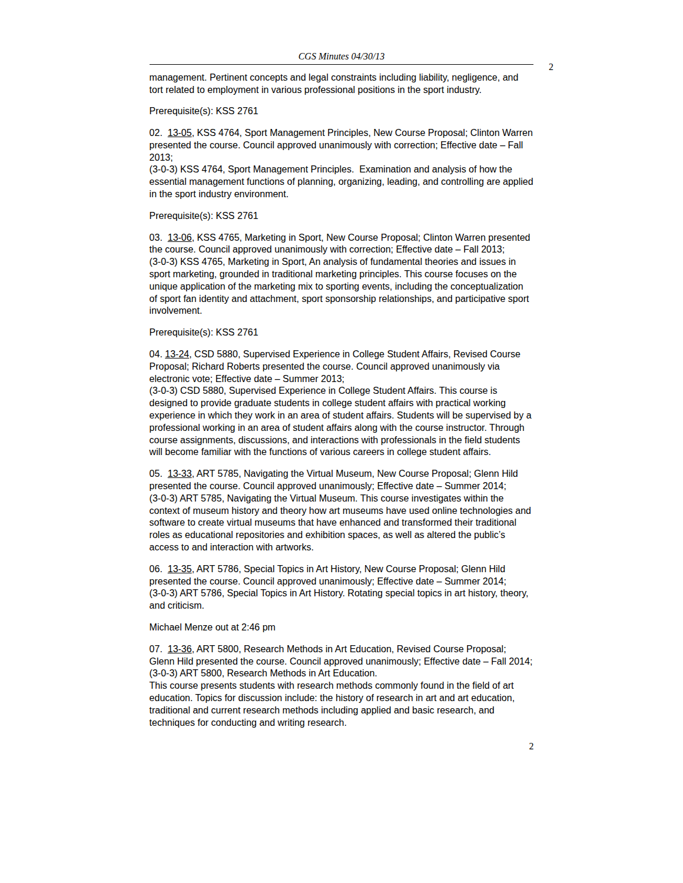CGS Minutes 04/30/13 2
management. Pertinent concepts and legal constraints including liability, negligence, and tort related to employment in various professional positions in the sport industry.
Prerequisite(s): KSS 2761
02. 13-05, KSS 4764, Sport Management Principles, New Course Proposal; Clinton Warren presented the course. Council approved unanimously with correction; Effective date – Fall 2013;
(3-0-3) KSS 4764, Sport Management Principles. Examination and analysis of how the essential management functions of planning, organizing, leading, and controlling are applied in the sport industry environment.
Prerequisite(s): KSS 2761
03. 13-06, KSS 4765, Marketing in Sport, New Course Proposal; Clinton Warren presented the course. Council approved unanimously with correction; Effective date – Fall 2013;
(3-0-3) KSS 4765, Marketing in Sport, An analysis of fundamental theories and issues in sport marketing, grounded in traditional marketing principles. This course focuses on the unique application of the marketing mix to sporting events, including the conceptualization of sport fan identity and attachment, sport sponsorship relationships, and participative sport involvement.
Prerequisite(s): KSS 2761
04. 13-24, CSD 5880, Supervised Experience in College Student Affairs, Revised Course Proposal; Richard Roberts presented the course. Council approved unanimously via electronic vote; Effective date – Summer 2013;
(3-0-3) CSD 5880, Supervised Experience in College Student Affairs. This course is designed to provide graduate students in college student affairs with practical working experience in which they work in an area of student affairs. Students will be supervised by a professional working in an area of student affairs along with the course instructor. Through course assignments, discussions, and interactions with professionals in the field students will become familiar with the functions of various careers in college student affairs.
05. 13-33, ART 5785, Navigating the Virtual Museum, New Course Proposal; Glenn Hild presented the course. Council approved unanimously; Effective date – Summer 2014;
(3-0-3) ART 5785, Navigating the Virtual Museum. This course investigates within the context of museum history and theory how art museums have used online technologies and software to create virtual museums that have enhanced and transformed their traditional roles as educational repositories and exhibition spaces, as well as altered the public’s access to and interaction with artworks.
06. 13-35, ART 5786, Special Topics in Art History, New Course Proposal; Glenn Hild presented the course. Council approved unanimously; Effective date – Summer 2014;
(3-0-3) ART 5786, Special Topics in Art History. Rotating special topics in art history, theory, and criticism.
Michael Menze out at 2:46 pm
07. 13-36, ART 5800, Research Methods in Art Education, Revised Course Proposal; Glenn Hild presented the course. Council approved unanimously; Effective date – Fall 2014;
(3-0-3) ART 5800, Research Methods in Art Education.
This course presents students with research methods commonly found in the field of art education. Topics for discussion include: the history of research in art and art education, traditional and current research methods including applied and basic research, and techniques for conducting and writing research.
2